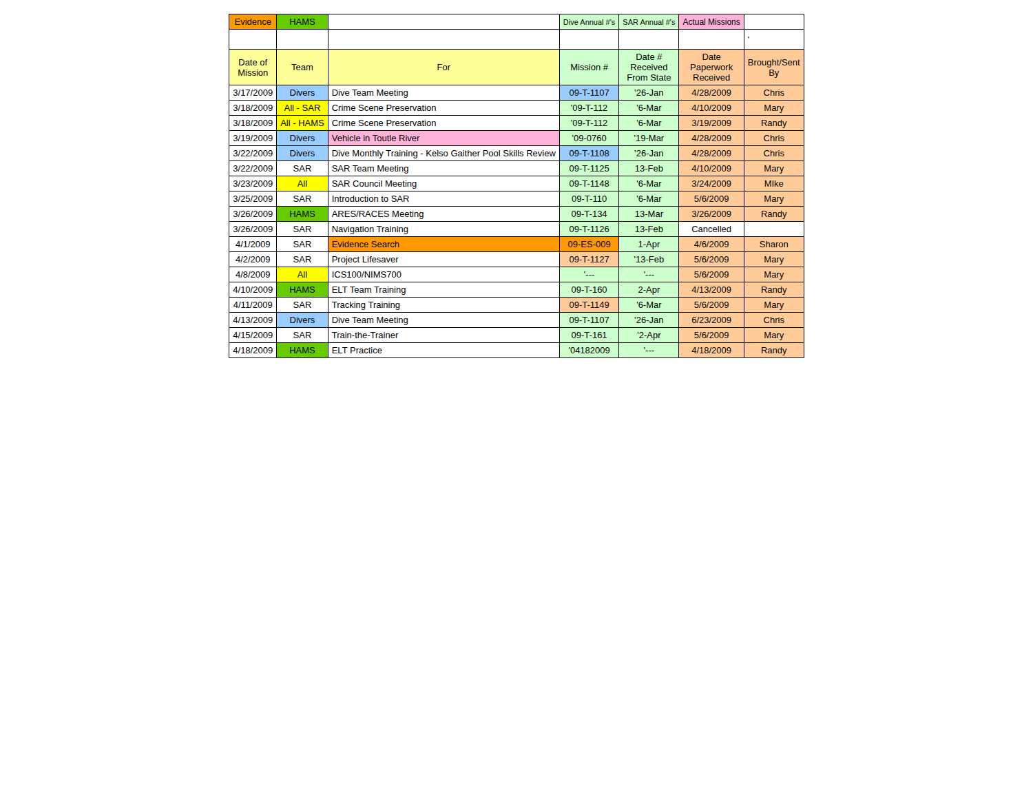| Evidence | HAMS | | Dive Annual #'s | SAR Annual #'s | Actual Missions | |
| | | | | | | ' |
| Date of Mission | Team | For | Mission # | Date # Received From State | Date Paperwork Received | Brought/Sent By |
| 3/17/2009 | Divers | Dive Team Meeting | 09-T-1107 | '26-Jan | 4/28/2009 | Chris |
| 3/18/2009 | All - SAR | Crime Scene Preservation | '09-T-112 | '6-Mar | 4/10/2009 | Mary |
| 3/18/2009 | All - HAMS | Crime Scene Preservation | '09-T-112 | '6-Mar | 3/19/2009 | Randy |
| 3/19/2009 | Divers | Vehicle in Toutle River | '09-0760 | '19-Mar | 4/28/2009 | Chris |
| 3/22/2009 | Divers | Dive Monthly Training - Kelso Gaither Pool Skills Review | 09-T-1108 | '26-Jan | 4/28/2009 | Chris |
| 3/22/2009 | SAR | SAR Team Meeting | 09-T-1125 | 13-Feb | 4/10/2009 | Mary |
| 3/23/2009 | All | SAR Council Meeting | 09-T-1148 | '6-Mar | 3/24/2009 | MIke |
| 3/25/2009 | SAR | Introduction to SAR | 09-T-110 | '6-Mar | 5/6/2009 | Mary |
| 3/26/2009 | HAMS | ARES/RACES Meeting | 09-T-134 | 13-Mar | 3/26/2009 | Randy |
| 3/26/2009 | SAR | Navigation Training | 09-T-1126 | 13-Feb | Cancelled | |
| 4/1/2009 | SAR | Evidence Search | 09-ES-009 | 1-Apr | 4/6/2009 | Sharon |
| 4/2/2009 | SAR | Project Lifesaver | 09-T-1127 | '13-Feb | 5/6/2009 | Mary |
| 4/8/2009 | All | ICS100/NIMS700 | '--- | '--- | 5/6/2009 | Mary |
| 4/10/2009 | HAMS | ELT Team Training | 09-T-160 | 2-Apr | 4/13/2009 | Randy |
| 4/11/2009 | SAR | Tracking Training | 09-T-1149 | '6-Mar | 5/6/2009 | Mary |
| 4/13/2009 | Divers | Dive Team Meeting | 09-T-1107 | '26-Jan | 6/23/2009 | Chris |
| 4/15/2009 | SAR | Train-the-Trainer | 09-T-161 | '2-Apr | 5/6/2009 | Mary |
| 4/18/2009 | HAMS | ELT Practice | '04182009 | '--- | 4/18/2009 | Randy |